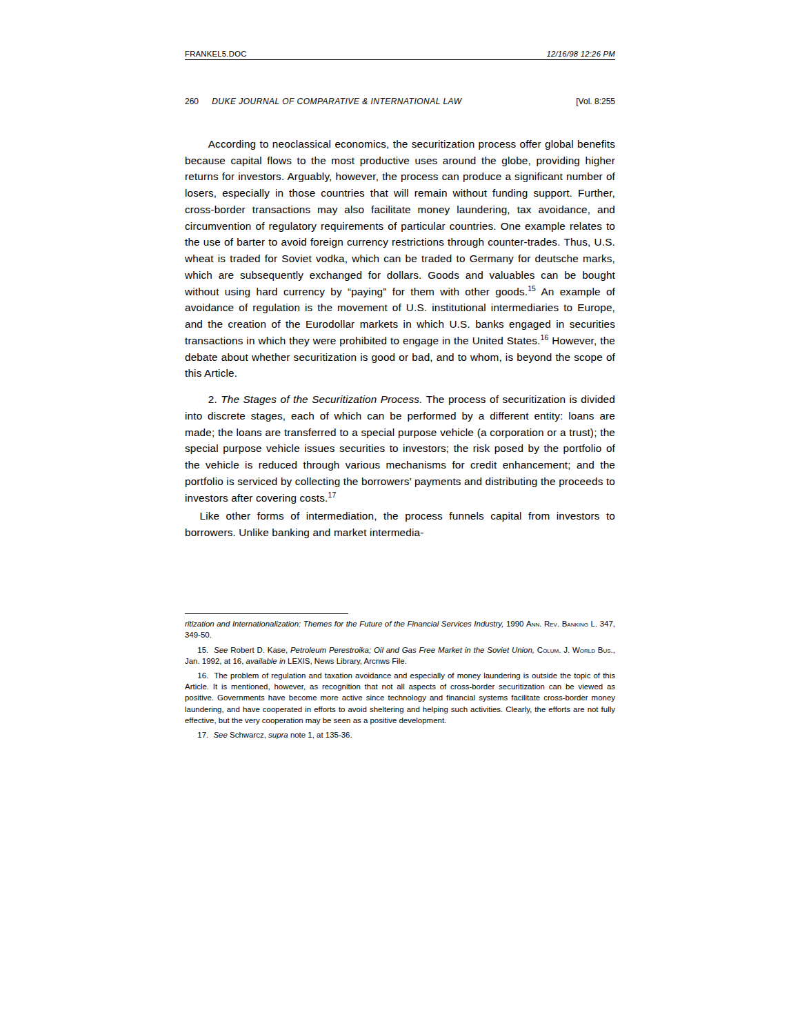FRANKEL5.DOC 12/16/98 12:26 PM
260 DUKE JOURNAL OF COMPARATIVE & INTERNATIONAL LAW [Vol. 8:255
According to neoclassical economics, the securitization process offer global benefits because capital flows to the most productive uses around the globe, providing higher returns for investors. Arguably, however, the process can produce a significant number of losers, especially in those countries that will remain without funding support. Further, cross-border transactions may also facilitate money laundering, tax avoidance, and circumvention of regulatory requirements of particular countries. One example relates to the use of barter to avoid foreign currency restrictions through counter-trades. Thus, U.S. wheat is traded for Soviet vodka, which can be traded to Germany for deutsche marks, which are subsequently exchanged for dollars. Goods and valuables can be bought without using hard currency by “paying” for them with other goods.15 An example of avoidance of regulation is the movement of U.S. institutional intermediaries to Europe, and the creation of the Eurodollar markets in which U.S. banks engaged in securities transactions in which they were prohibited to engage in the United States.16 However, the debate about whether securitization is good or bad, and to whom, is beyond the scope of this Article.
2. The Stages of the Securitization Process. The process of securitization is divided into discrete stages, each of which can be performed by a different entity: loans are made; the loans are transferred to a special purpose vehicle (a corporation or a trust); the special purpose vehicle issues securities to investors; the risk posed by the portfolio of the vehicle is reduced through various mechanisms for credit enhancement; and the portfolio is serviced by collecting the borrowers’ payments and distributing the proceeds to investors after covering costs.17
Like other forms of intermediation, the process funnels capital from investors to borrowers. Unlike banking and market intermedia-
ritization and Internationalization: Themes for the Future of the Financial Services Industry, 1990 Ann. Rev. Banking L. 347, 349-50.
15. See Robert D. Kase, Petroleum Perestroika; Oil and Gas Free Market in the Soviet Union, Colum. J. World Bus., Jan. 1992, at 16, available in LEXIS, News Library, Arcnws File.
16. The problem of regulation and taxation avoidance and especially of money laundering is outside the topic of this Article. It is mentioned, however, as recognition that not all aspects of cross-border securitization can be viewed as positive. Governments have become more active since technology and financial systems facilitate cross-border money laundering, and have cooperated in efforts to avoid sheltering and helping such activities. Clearly, the efforts are not fully effective, but the very cooperation may be seen as a positive development.
17. See Schwarcz, supra note 1, at 135-36.